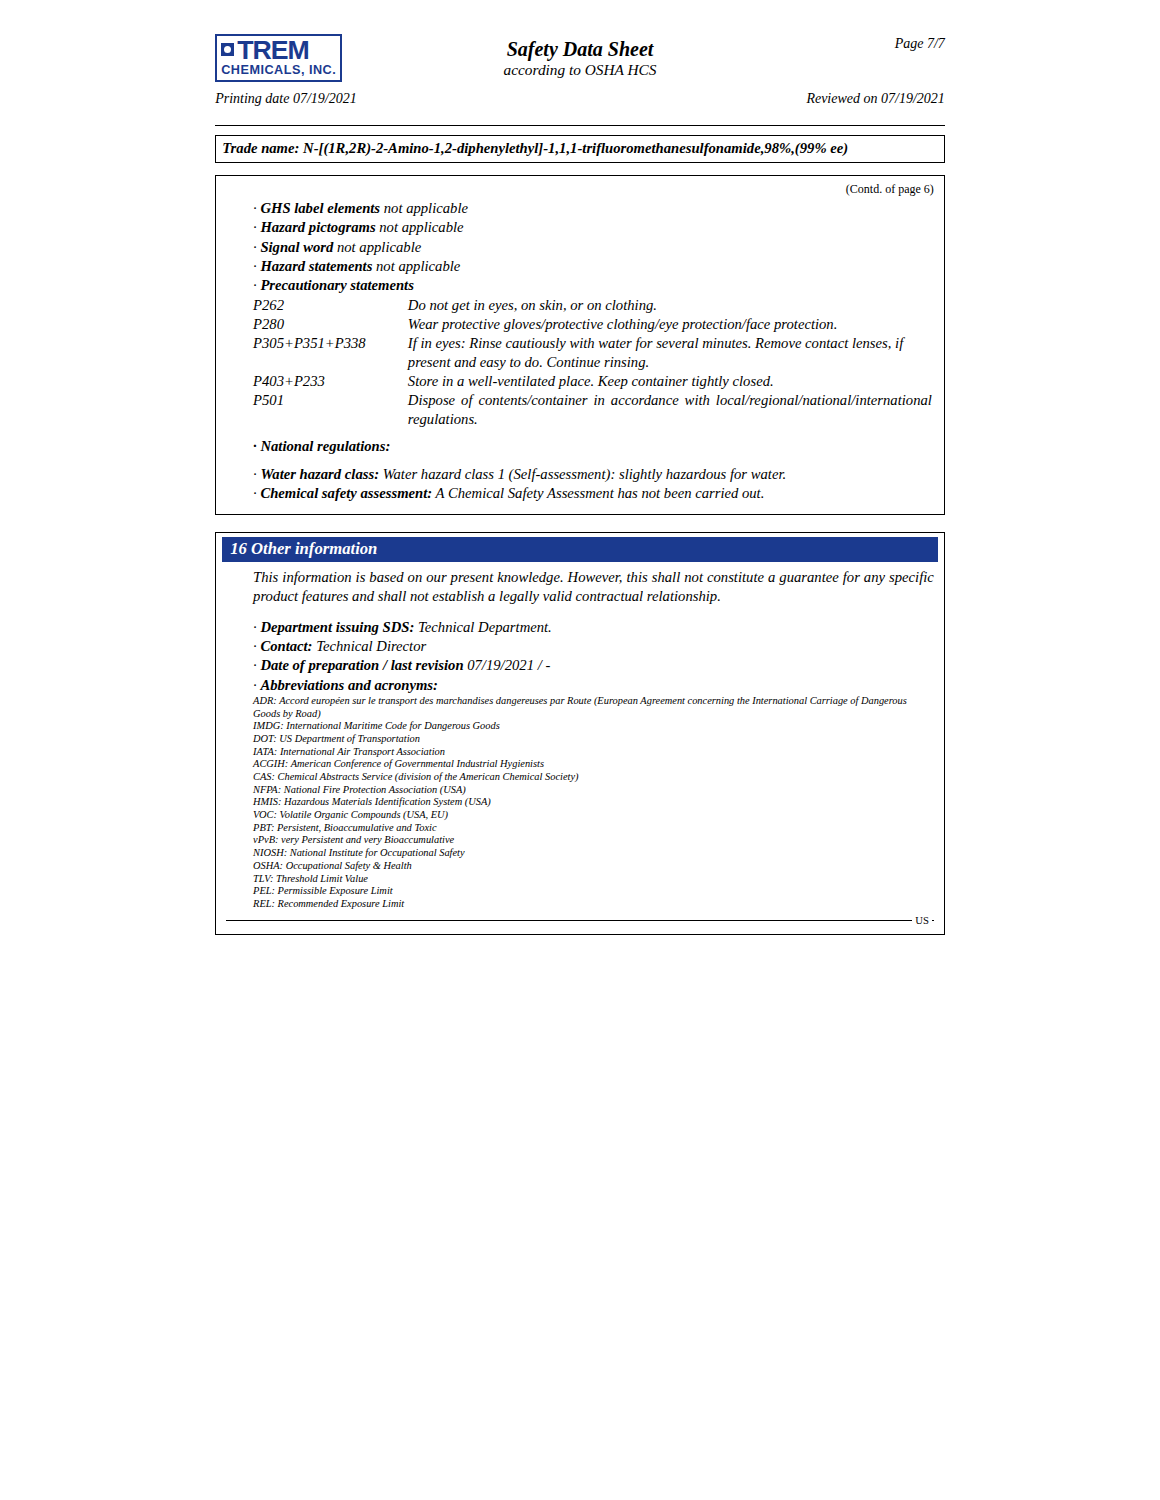TREM
CHEMICALS, INC.
Page 7/7
Safety Data Sheet
according to OSHA HCS
Printing date 07/19/2021 Reviewed on 07/19/2021
Trade name: N-[(1R,2R)-2-Amino-1,2-diphenylethyl]-1,1,1-trifluoromethanesulfonamide,98%,(99% ee)
(Contd. of page 6)
· GHS label elements not applicable
· Hazard pictograms not applicable
· Signal word not applicable
· Hazard statements not applicable
· Precautionary statements
| P262 | Do not get in eyes, on skin, or on clothing. |
| P280 | Wear protective gloves/protective clothing/eye protection/face protection. |
| P305+P351+P338 | If in eyes: Rinse cautiously with water for several minutes. Remove contact lenses, if present and easy to do. Continue rinsing. |
| P403+P233 | Store in a well-ventilated place. Keep container tightly closed. |
| P501 | Dispose of contents/container in accordance with local/regional/national/international regulations. |
· National regulations:
· Water hazard class: Water hazard class 1 (Self-assessment): slightly hazardous for water.
· Chemical safety assessment: A Chemical Safety Assessment has not been carried out.
16 Other information
This information is based on our present knowledge. However, this shall not constitute a guarantee for any specific product features and shall not establish a legally valid contractual relationship.
· Department issuing SDS: Technical Department.
· Contact: Technical Director
· Date of preparation / last revision 07/19/2021 / -
· Abbreviations and acronyms:
ADR: Accord européen sur le transport des marchandises dangereuses par Route (European Agreement concerning the International Carriage of Dangerous Goods by Road)
IMDG: International Maritime Code for Dangerous Goods
DOT: US Department of Transportation
IATA: International Air Transport Association
ACGIH: American Conference of Governmental Industrial Hygienists
CAS: Chemical Abstracts Service (division of the American Chemical Society)
NFPA: National Fire Protection Association (USA)
HMIS: Hazardous Materials Identification System (USA)
VOC: Volatile Organic Compounds (USA, EU)
PBT: Persistent, Bioaccumulative and Toxic
vPvB: very Persistent and very Bioaccumulative
NIOSH: National Institute for Occupational Safety
OSHA: Occupational Safety & Health
TLV: Threshold Limit Value
PEL: Permissible Exposure Limit
REL: Recommended Exposure Limit
US